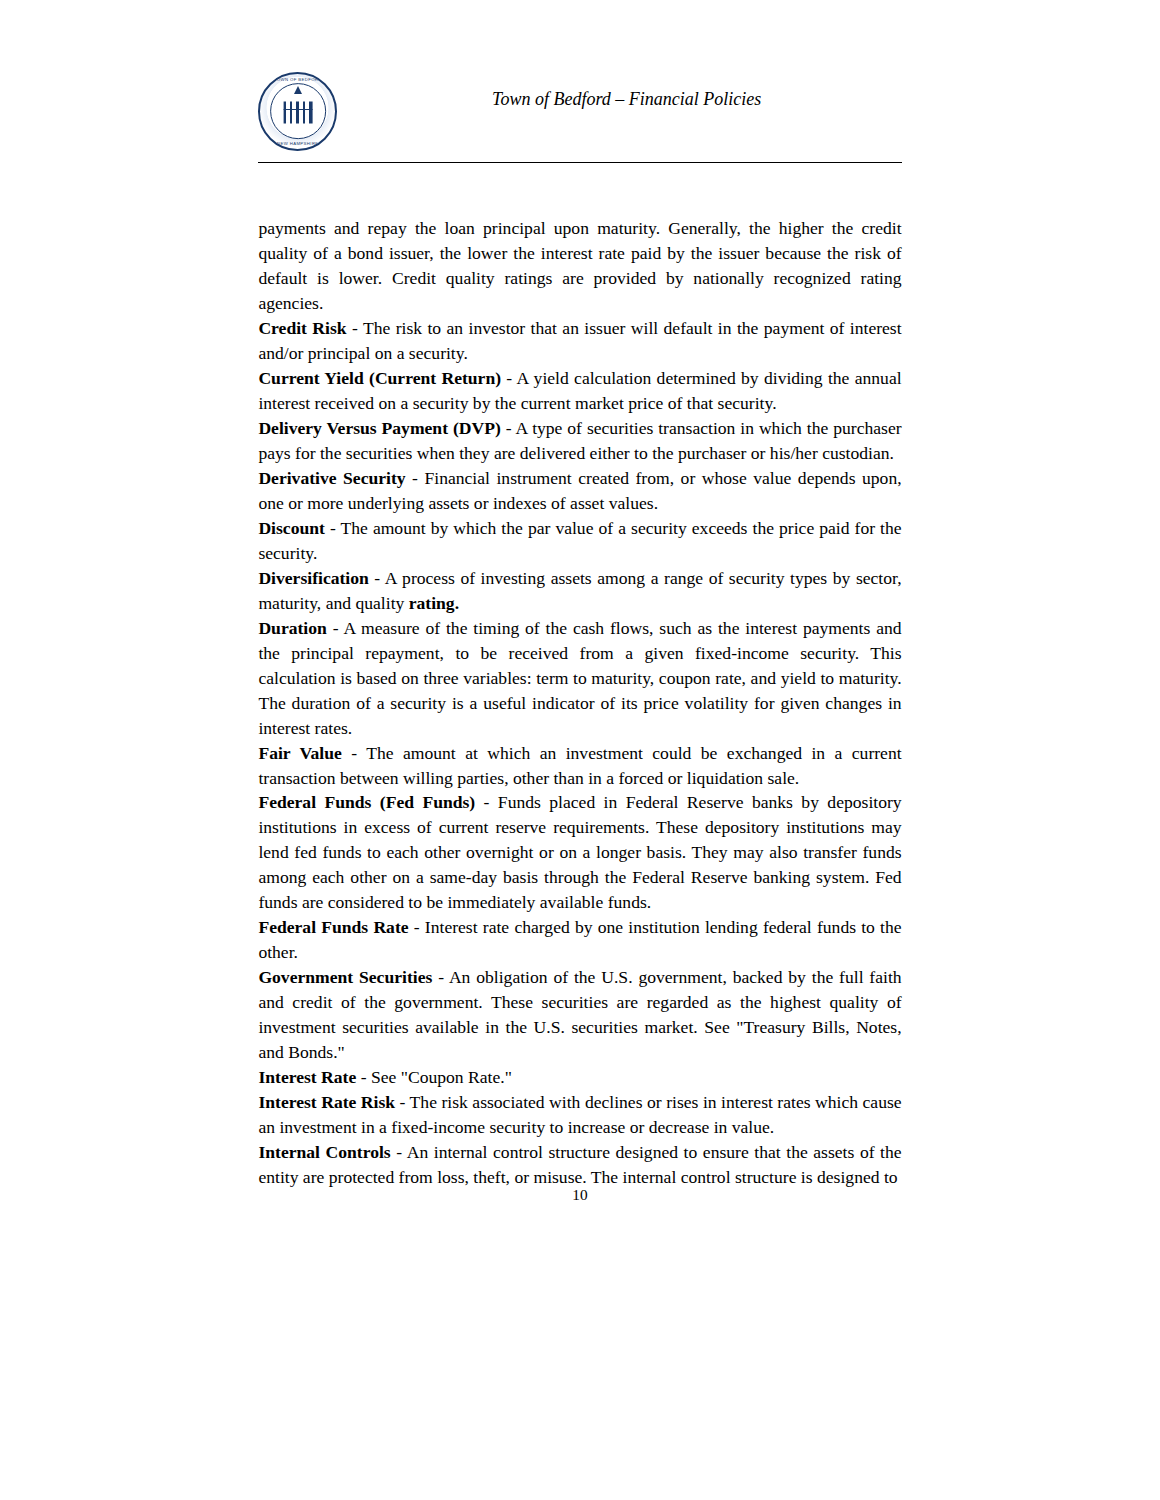TOWN OF BEDFORD
NEW HAMPSHIRE
Town of Bedford – Financial Policies
payments and repay the loan principal upon maturity. Generally, the higher the credit quality of a bond issuer, the lower the interest rate paid by the issuer because the risk of default is lower. Credit quality ratings are provided by nationally recognized rating agencies.
Credit Risk - The risk to an investor that an issuer will default in the payment of interest and/or principal on a security.
Current Yield (Current Return) - A yield calculation determined by dividing the annual interest received on a security by the current market price of that security.
Delivery Versus Payment (DVP) - A type of securities transaction in which the purchaser pays for the securities when they are delivered either to the purchaser or his/her custodian.
Derivative Security - Financial instrument created from, or whose value depends upon, one or more underlying assets or indexes of asset values.
Discount - The amount by which the par value of a security exceeds the price paid for the security.
Diversification - A process of investing assets among a range of security types by sector, maturity, and quality rating.
Duration - A measure of the timing of the cash flows, such as the interest payments and the principal repayment, to be received from a given fixed-income security. This calculation is based on three variables: term to maturity, coupon rate, and yield to maturity. The duration of a security is a useful indicator of its price volatility for given changes in interest rates.
Fair Value - The amount at which an investment could be exchanged in a current transaction between willing parties, other than in a forced or liquidation sale.
Federal Funds (Fed Funds) - Funds placed in Federal Reserve banks by depository institutions in excess of current reserve requirements. These depository institutions may lend fed funds to each other overnight or on a longer basis. They may also transfer funds among each other on a same-day basis through the Federal Reserve banking system. Fed funds are considered to be immediately available funds.
Federal Funds Rate - Interest rate charged by one institution lending federal funds to the other.
Government Securities - An obligation of the U.S. government, backed by the full faith and credit of the government. These securities are regarded as the highest quality of investment securities available in the U.S. securities market. See "Treasury Bills, Notes, and Bonds."
Interest Rate - See "Coupon Rate."
Interest Rate Risk - The risk associated with declines or rises in interest rates which cause an investment in a fixed-income security to increase or decrease in value.
Internal Controls - An internal control structure designed to ensure that the assets of the entity are protected from loss, theft, or misuse. The internal control structure is designed to
10